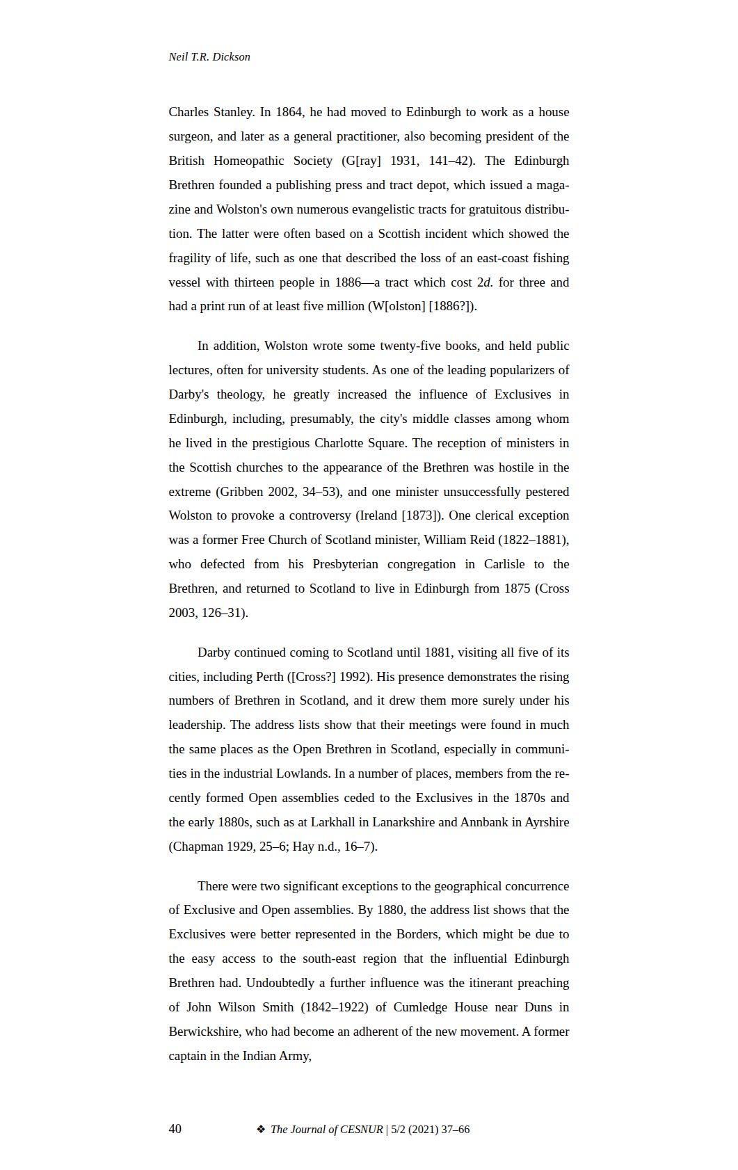Neil T.R. Dickson
Charles Stanley. In 1864, he had moved to Edinburgh to work as a house surgeon, and later as a general practitioner, also becoming president of the British Homeopathic Society (G[ray] 1931, 141–42). The Edinburgh Brethren founded a publishing press and tract depot, which issued a magazine and Wolston's own numerous evangelistic tracts for gratuitous distribution. The latter were often based on a Scottish incident which showed the fragility of life, such as one that described the loss of an east-coast fishing vessel with thirteen people in 1886—a tract which cost 2d. for three and had a print run of at least five million (W[olston] [1886?]).
In addition, Wolston wrote some twenty-five books, and held public lectures, often for university students. As one of the leading popularizers of Darby's theology, he greatly increased the influence of Exclusives in Edinburgh, including, presumably, the city's middle classes among whom he lived in the prestigious Charlotte Square. The reception of ministers in the Scottish churches to the appearance of the Brethren was hostile in the extreme (Gribben 2002, 34–53), and one minister unsuccessfully pestered Wolston to provoke a controversy (Ireland [1873]). One clerical exception was a former Free Church of Scotland minister, William Reid (1822–1881), who defected from his Presbyterian congregation in Carlisle to the Brethren, and returned to Scotland to live in Edinburgh from 1875 (Cross 2003, 126–31).
Darby continued coming to Scotland until 1881, visiting all five of its cities, including Perth ([Cross?] 1992). His presence demonstrates the rising numbers of Brethren in Scotland, and it drew them more surely under his leadership. The address lists show that their meetings were found in much the same places as the Open Brethren in Scotland, especially in communities in the industrial Lowlands. In a number of places, members from the recently formed Open assemblies ceded to the Exclusives in the 1870s and the early 1880s, such as at Larkhall in Lanarkshire and Annbank in Ayrshire (Chapman 1929, 25–6; Hay n.d., 16–7).
There were two significant exceptions to the geographical concurrence of Exclusive and Open assemblies. By 1880, the address list shows that the Exclusives were better represented in the Borders, which might be due to the easy access to the south-east region that the influential Edinburgh Brethren had. Undoubtedly a further influence was the itinerant preaching of John Wilson Smith (1842–1922) of Cumledge House near Duns in Berwickshire, who had become an adherent of the new movement. A former captain in the Indian Army,
40
❖The Journal of CESNUR | 5/2 (2021) 37–66